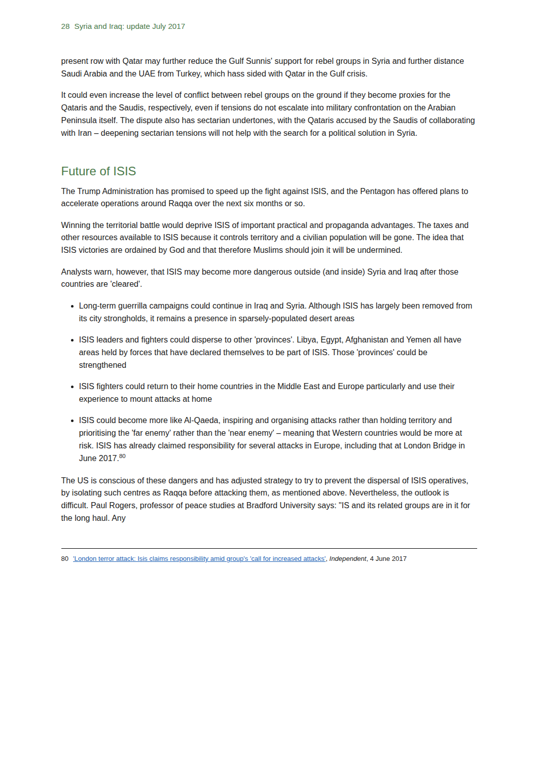28 Syria and Iraq: update July 2017
present row with Qatar may further reduce the Gulf Sunnis' support for rebel groups in Syria and further distance Saudi Arabia and the UAE from Turkey, which hass sided with Qatar in the Gulf crisis.
It could even increase the level of conflict between rebel groups on the ground if they become proxies for the Qataris and the Saudis, respectively, even if tensions do not escalate into military confrontation on the Arabian Peninsula itself. The dispute also has sectarian undertones, with the Qataris accused by the Saudis of collaborating with Iran – deepening sectarian tensions will not help with the search for a political solution in Syria.
Future of ISIS
The Trump Administration has promised to speed up the fight against ISIS, and the Pentagon has offered plans to accelerate operations around Raqqa over the next six months or so.
Winning the territorial battle would deprive ISIS of important practical and propaganda advantages. The taxes and other resources available to ISIS because it controls territory and a civilian population will be gone. The idea that ISIS victories are ordained by God and that therefore Muslims should join it will be undermined.
Analysts warn, however, that ISIS may become more dangerous outside (and inside) Syria and Iraq after those countries are 'cleared'.
Long-term guerrilla campaigns could continue in Iraq and Syria. Although ISIS has largely been removed from its city strongholds, it remains a presence in sparsely-populated desert areas
ISIS leaders and fighters could disperse to other 'provinces'. Libya, Egypt, Afghanistan and Yemen all have areas held by forces that have declared themselves to be part of ISIS. Those 'provinces' could be strengthened
ISIS fighters could return to their home countries in the Middle East and Europe particularly and use their experience to mount attacks at home
ISIS could become more like Al-Qaeda, inspiring and organising attacks rather than holding territory and prioritising the 'far enemy' rather than the 'near enemy' – meaning that Western countries would be more at risk. ISIS has already claimed responsibility for several attacks in Europe, including that at London Bridge in June 2017.80
The US is conscious of these dangers and has adjusted strategy to try to prevent the dispersal of ISIS operatives, by isolating such centres as Raqqa before attacking them, as mentioned above. Nevertheless, the outlook is difficult. Paul Rogers, professor of peace studies at Bradford University says: "IS and its related groups are in it for the long haul. Any
80'London terror attack: Isis claims responsibility amid group's 'call for increased attacks', Independent, 4 June 2017